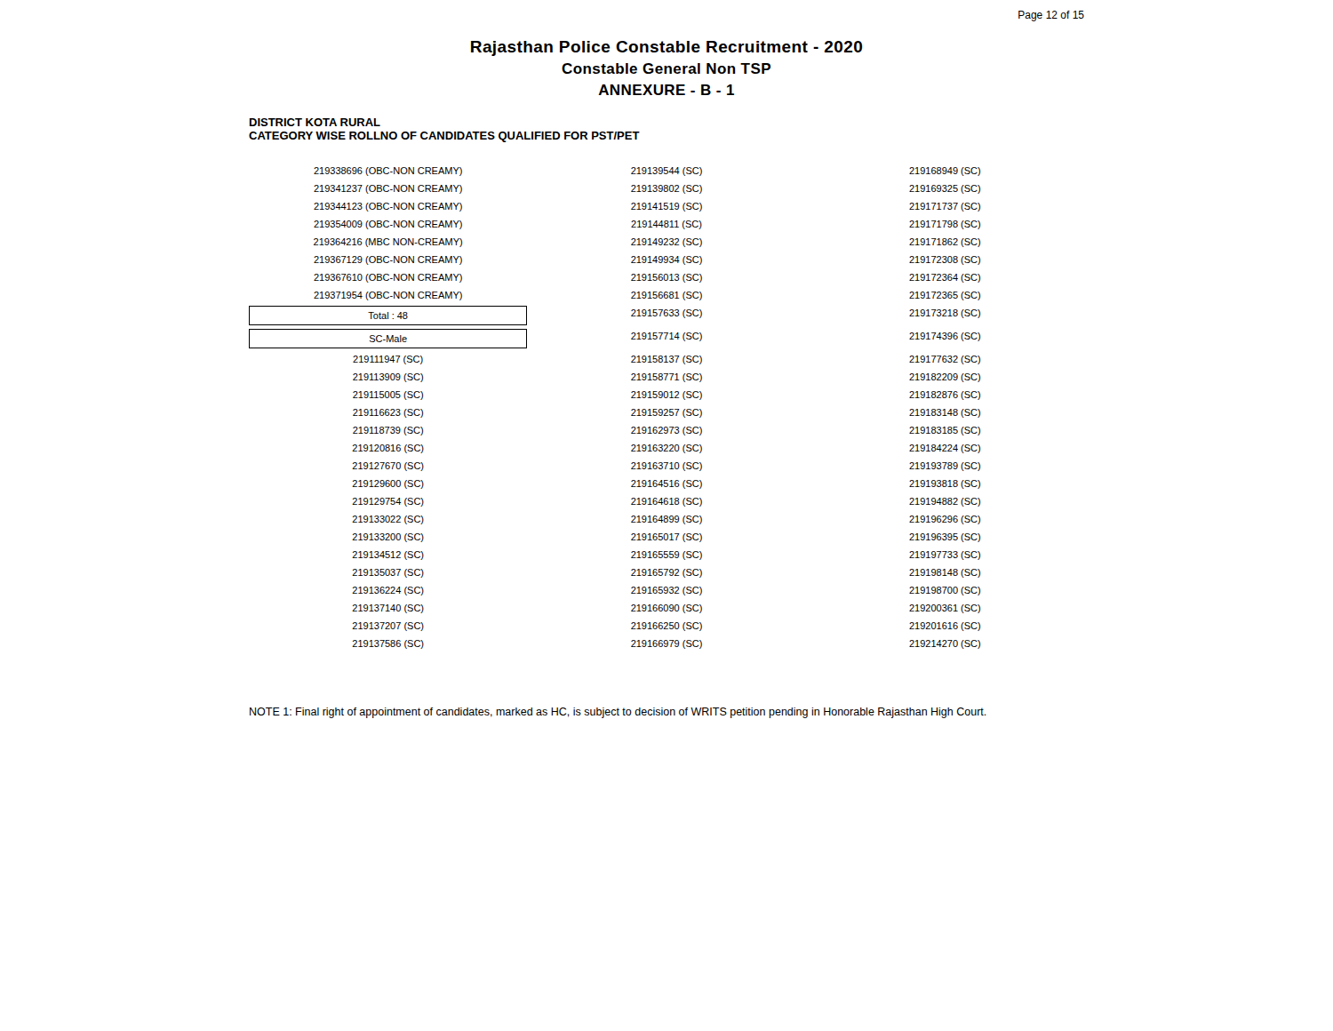Page 12 of 15
Rajasthan Police Constable Recruitment - 2020
Constable General Non TSP
ANNEXURE - B - 1
DISTRICT KOTA RURAL
CATEGORY WISE ROLLNO OF CANDIDATES QUALIFIED FOR PST/PET
| 219338696 (OBC-NON CREAMY) | 219139544 (SC) | 219168949 (SC) |
| 219341237 (OBC-NON CREAMY) | 219139802 (SC) | 219169325 (SC) |
| 219344123 (OBC-NON CREAMY) | 219141519 (SC) | 219171737 (SC) |
| 219354009 (OBC-NON CREAMY) | 219144811 (SC) | 219171798 (SC) |
| 219364216 (MBC NON-CREAMY) | 219149232 (SC) | 219171862 (SC) |
| 219367129 (OBC-NON CREAMY) | 219149934 (SC) | 219172308 (SC) |
| 219367610 (OBC-NON CREAMY) | 219156013 (SC) | 219172364 (SC) |
| 219371954 (OBC-NON CREAMY) | 219156681 (SC) | 219172365 (SC) |
| Total : 48 | 219157633 (SC) | 219173218 (SC) |
| SC-Male | 219157714 (SC) | 219174396 (SC) |
| 219111947 (SC) | 219158137 (SC) | 219177632 (SC) |
| 219113909 (SC) | 219158771 (SC) | 219182209 (SC) |
| 219115005 (SC) | 219159012 (SC) | 219182876 (SC) |
| 219116623 (SC) | 219159257 (SC) | 219183148 (SC) |
| 219118739 (SC) | 219162973 (SC) | 219183185 (SC) |
| 219120816 (SC) | 219163220 (SC) | 219184224 (SC) |
| 219127670 (SC) | 219163710 (SC) | 219193789 (SC) |
| 219129600 (SC) | 219164516 (SC) | 219193818 (SC) |
| 219129754 (SC) | 219164618 (SC) | 219194882 (SC) |
| 219133022 (SC) | 219164899 (SC) | 219196296 (SC) |
| 219133200 (SC) | 219165017 (SC) | 219196395 (SC) |
| 219134512 (SC) | 219165559 (SC) | 219197733 (SC) |
| 219135037 (SC) | 219165792 (SC) | 219198148 (SC) |
| 219136224 (SC) | 219165932 (SC) | 219198700 (SC) |
| 219137140 (SC) | 219166090 (SC) | 219200361 (SC) |
| 219137207 (SC) | 219166250 (SC) | 219201616 (SC) |
| 219137586 (SC) | 219166979 (SC) | 219214270 (SC) |
NOTE 1: Final right of appointment of candidates, marked as HC, is subject to decision of WRITS petition pending in Honorable Rajasthan High Court.